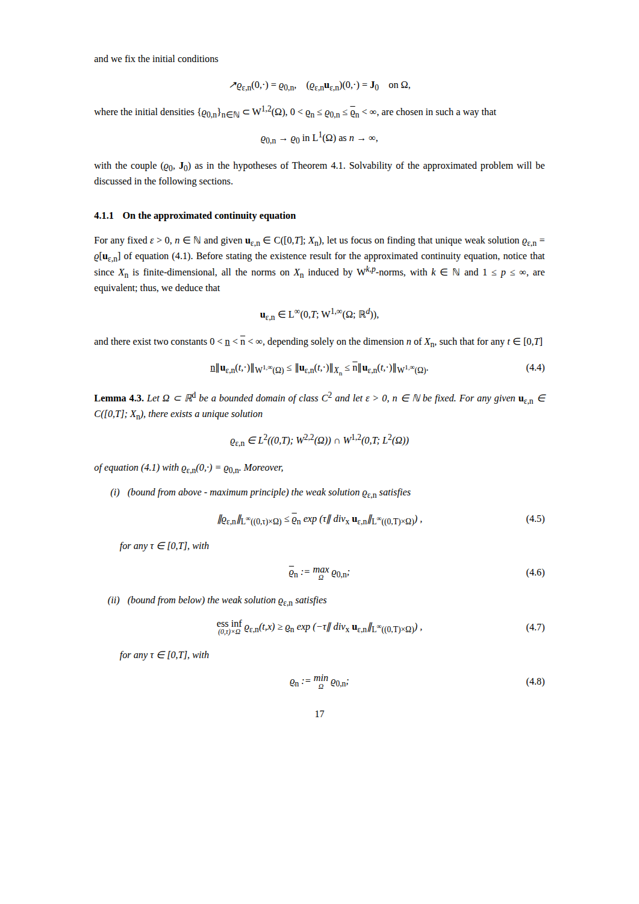and we fix the initial conditions
↗ϱε,n(0,·) = ϱ0,n, (ϱε,nuε,n)(0,·) = J0 on Ω,
where the initial densities {ϱ0,n}n∈ℕ ⊂ W1,2(Ω), 0 < ϱn ≤ ϱ0,n ≤ ϱn < ∞, are chosen in such a way that
ϱ0,n → ϱ0 in L1(Ω) as n → ∞,
with the couple (ϱ0, J0) as in the hypotheses of Theorem 4.1. Solvability of the approximated problem will be discussed in the following sections.
4.1.1 On the approximated continuity equation
For any fixed ε > 0, n ∈ ℕ and given uε,n ∈ C([0,T]; Xn), let us focus on finding that unique weak solution ϱε,n = ϱ[uε,n] of equation (4.1). Before stating the existence result for the approximated continuity equation, notice that since Xn is finite-dimensional, all the norms on Xn induced by Wk,p-norms, with k ∈ ℕ and 1 ≤ p ≤ ∞, are equivalent; thus, we deduce that
uε,n ∈ L∞(0,T; W1,∞(Ω; ℝd)),
and there exist two constants 0 < n < n < ∞, depending solely on the dimension n of Xn, such that for any t ∈ [0,T]
n∥uε,n(t,·)∥W1,∞(Ω) ≤ ∥uε,n(t,·)∥Xn ≤ n∥uε,n(t,·)∥W1,∞(Ω). (4.4)
Lemma 4.3. Let Ω ⊂ ℝd be a bounded domain of class C2 and let ε > 0, n ∈ ℕ be fixed. For any given uε,n ∈ C([0,T]; Xn), there exists a unique solution
ϱε,n ∈ L2((0,T); W2,2(Ω)) ∩ W1,2(0,T; L2(Ω))
of equation (4.1) with ϱε,n(0,·) = ϱ0,n. Moreover,
(i)
(bound from above - maximum principle) the weak solution ϱε,n satisfies
∥ϱε,n∥L∞((0,τ)×Ω) ≤ ϱn exp (τ∥ divx uε,n∥L∞((0,T)×Ω)) , (4.5)
for any τ ∈ [0,T], with
ϱn := max Ω ϱ0,n; (4.6)
(ii)
(bound from below) the weak solution ϱε,n satisfies
ess inf(0,τ)×Ω ϱε,n(t,x) ≥ ϱn exp (−τ∥ divx uε,n∥L∞((0,T)×Ω)) , (4.7)
for any τ ∈ [0,T], with
ϱn := min Ω ϱ0,n; (4.8)
17